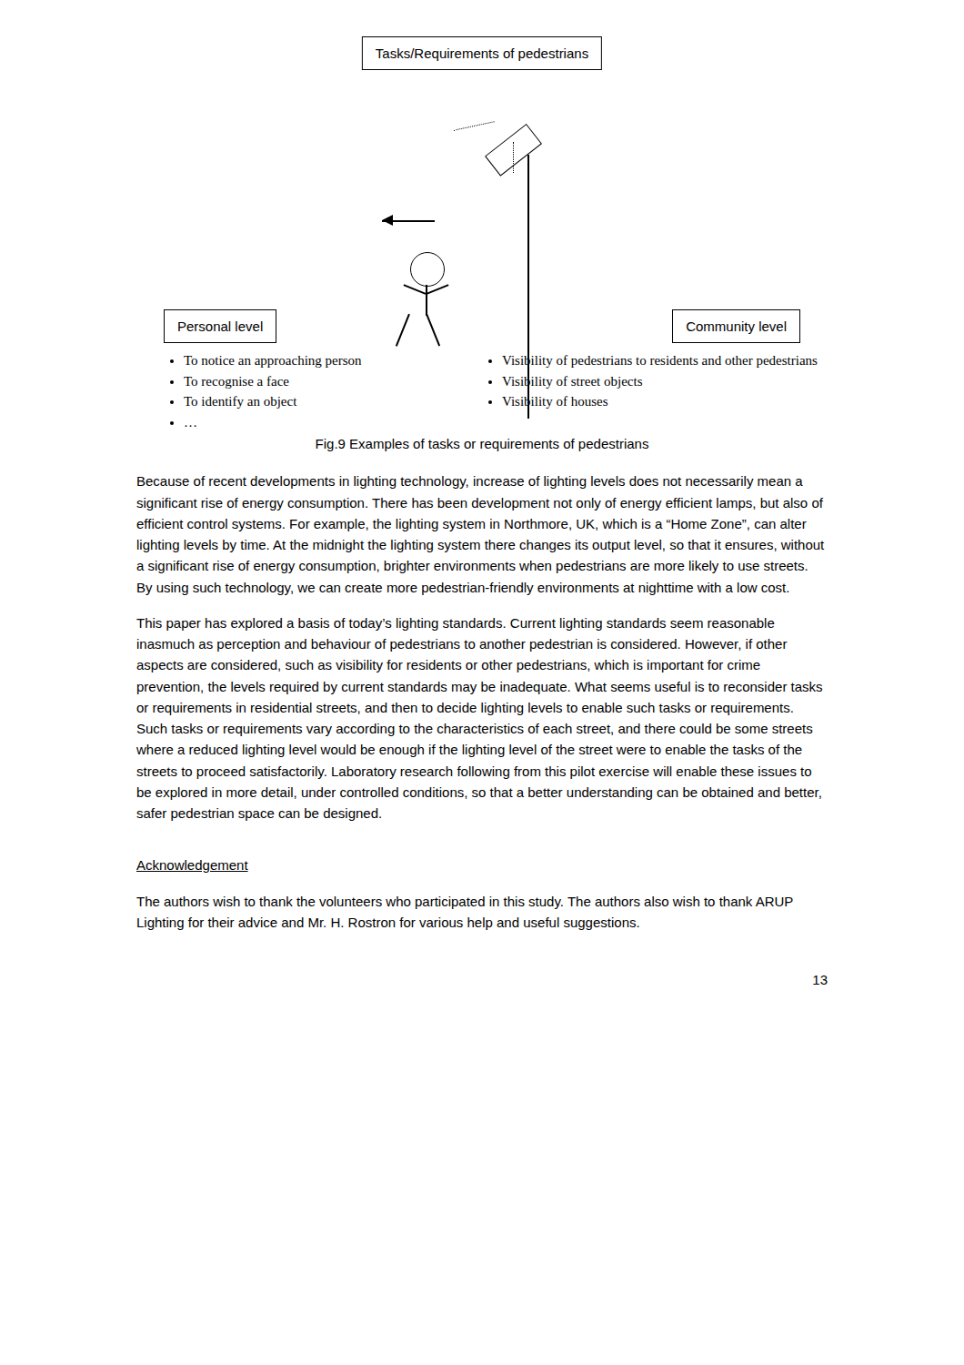Tasks/Requirements of pedestrians
Personal level
Community level
To notice an approaching person
To recognise a face
To identify an object
…
Visibility of pedestrians to residents and other pedestrians
Visibility of street objects
Visibility of houses
Fig.9 Examples of tasks or requirements of pedestrians
Because of recent developments in lighting technology, increase of lighting levels does not necessarily mean a significant rise of energy consumption. There has been development not only of energy efficient lamps, but also of efficient control systems. For example, the lighting system in Northmore, UK, which is a “Home Zone”, can alter lighting levels by time. At the midnight the lighting system there changes its output level, so that it ensures, without a significant rise of energy consumption, brighter environments when pedestrians are more likely to use streets. By using such technology, we can create more pedestrian-friendly environments at nighttime with a low cost.
This paper has explored a basis of today’s lighting standards. Current lighting standards seem reasonable inasmuch as perception and behaviour of pedestrians to another pedestrian is considered. However, if other aspects are considered, such as visibility for residents or other pedestrians, which is important for crime prevention, the levels required by current standards may be inadequate. What seems useful is to reconsider tasks or requirements in residential streets, and then to decide lighting levels to enable such tasks or requirements. Such tasks or requirements vary according to the characteristics of each street, and there could be some streets where a reduced lighting level would be enough if the lighting level of the street were to enable the tasks of the streets to proceed satisfactorily. Laboratory research following from this pilot exercise will enable these issues to be explored in more detail, under controlled conditions, so that a better understanding can be obtained and better, safer pedestrian space can be designed.
Acknowledgement
The authors wish to thank the volunteers who participated in this study. The authors also wish to thank ARUP Lighting for their advice and Mr. H. Rostron for various help and useful suggestions.
13